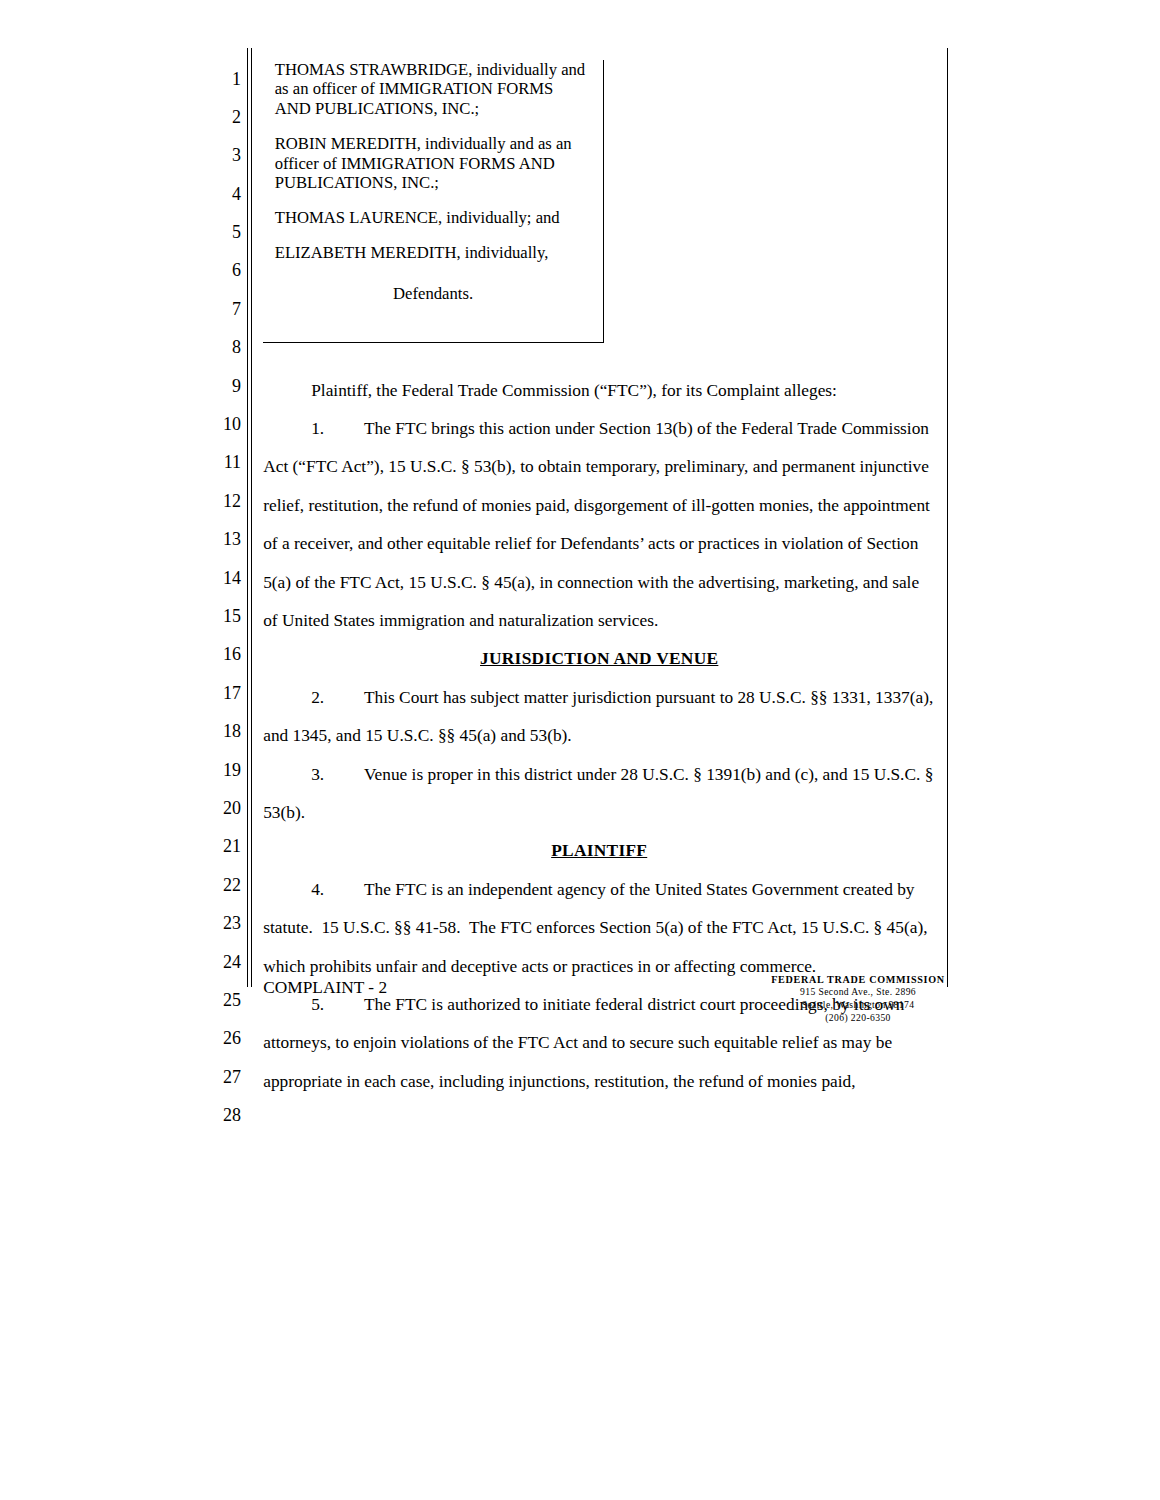1
2
3
4
5
6
7
8
9
10
11
12
13
14
15
16
17
18
19
20
21
22
23
24
25
26
27
28
THOMAS STRAWBRIDGE, individually and as an officer of IMMIGRATION FORMS AND PUBLICATIONS, INC.;
ROBIN MEREDITH, individually and as an officer of IMMIGRATION FORMS AND PUBLICATIONS, INC.;
THOMAS LAURENCE, individually; and
ELIZABETH MEREDITH, individually,
Defendants.
Plaintiff, the Federal Trade Commission (“FTC”), for its Complaint alleges:
1. The FTC brings this action under Section 13(b) of the Federal Trade Commission Act (“FTC Act”), 15 U.S.C. § 53(b), to obtain temporary, preliminary, and permanent injunctive relief, restitution, the refund of monies paid, disgorgement of ill-gotten monies, the appointment of a receiver, and other equitable relief for Defendants’ acts or practices in violation of Section 5(a) of the FTC Act, 15 U.S.C. § 45(a), in connection with the advertising, marketing, and sale of United States immigration and naturalization services.
JURISDICTION AND VENUE
2. This Court has subject matter jurisdiction pursuant to 28 U.S.C. §§ 1331, 1337(a), and 1345, and 15 U.S.C. §§ 45(a) and 53(b).
3. Venue is proper in this district under 28 U.S.C. § 1391(b) and (c), and 15 U.S.C. § 53(b).
PLAINTIFF
4. The FTC is an independent agency of the United States Government created by statute. 15 U.S.C. §§ 41-58. The FTC enforces Section 5(a) of the FTC Act, 15 U.S.C. § 45(a), which prohibits unfair and deceptive acts or practices in or affecting commerce.
5. The FTC is authorized to initiate federal district court proceedings, by its own attorneys, to enjoin violations of the FTC Act and to secure such equitable relief as may be appropriate in each case, including injunctions, restitution, the refund of monies paid,
COMPLAINT - 2
FEDERAL TRADE COMMISSION
915 Second Ave., Ste. 2896
Seattle, Washington 98174
(206) 220-6350